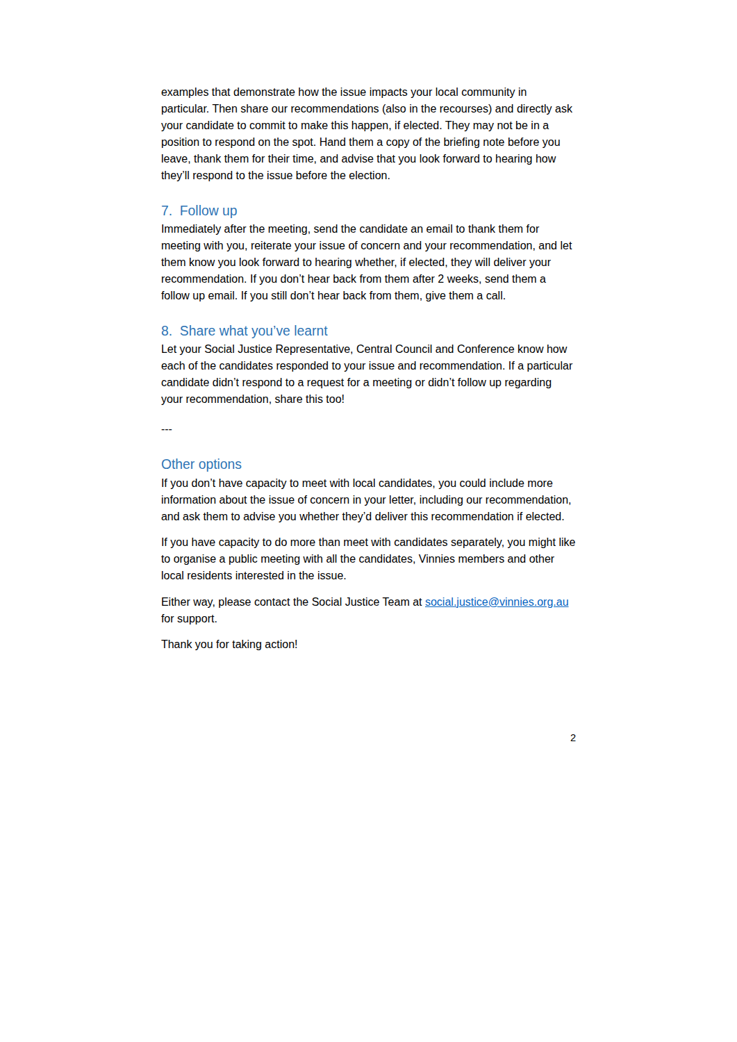examples that demonstrate how the issue impacts your local community in particular. Then share our recommendations (also in the recourses) and directly ask your candidate to commit to make this happen, if elected. They may not be in a position to respond on the spot. Hand them a copy of the briefing note before you leave, thank them for their time, and advise that you look forward to hearing how they’ll respond to the issue before the election.
7. Follow up
Immediately after the meeting, send the candidate an email to thank them for meeting with you, reiterate your issue of concern and your recommendation, and let them know you look forward to hearing whether, if elected, they will deliver your recommendation. If you don’t hear back from them after 2 weeks, send them a follow up email. If you still don’t hear back from them, give them a call.
8. Share what you’ve learnt
Let your Social Justice Representative, Central Council and Conference know how each of the candidates responded to your issue and recommendation. If a particular candidate didn’t respond to a request for a meeting or didn’t follow up regarding your recommendation, share this too!
---
Other options
If you don’t have capacity to meet with local candidates, you could include more information about the issue of concern in your letter, including our recommendation, and ask them to advise you whether they’d deliver this recommendation if elected.
If you have capacity to do more than meet with candidates separately, you might like to organise a public meeting with all the candidates, Vinnies members and other local residents interested in the issue.
Either way, please contact the Social Justice Team at social.justice@vinnies.org.au for support.
Thank you for taking action!
2